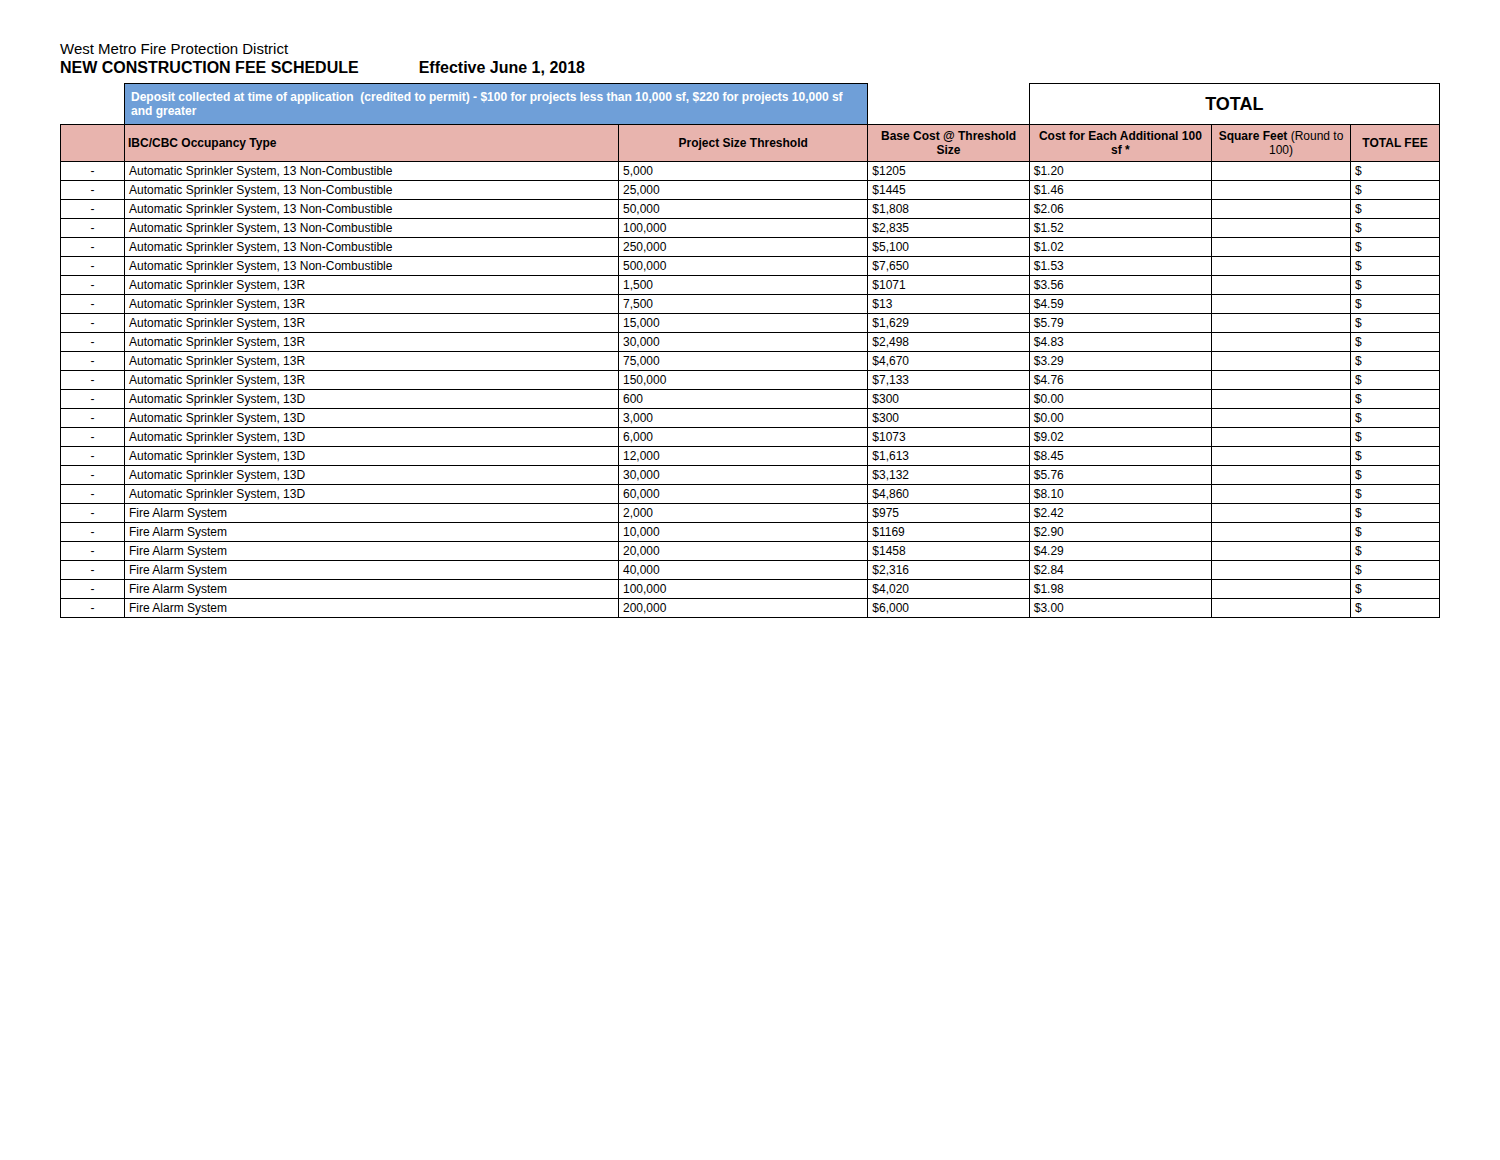West Metro Fire Protection District
NEW CONSTRUCTION FEE SCHEDULEEffective June 1, 2018
| | Deposit collected at time of application (credited to permit) - $100 for projects less than 10,000 sf, $220 for projects 10,000 sf and greater | | TOTAL |
| | IBC/CBC Occupancy Type | Project Size Threshold | Base Cost @ Threshold Size | Cost for Each Additional 100 sf * | Square Feet (Round to 100) | TOTAL FEE |
| - | Automatic Sprinkler System, 13 Non-Combustible | 5,000 | $1205 | $1.20 | | $ |
| - | Automatic Sprinkler System, 13 Non-Combustible | 25,000 | $1445 | $1.46 | | $ |
| - | Automatic Sprinkler System, 13 Non-Combustible | 50,000 | $1,808 | $2.06 | | $ |
| - | Automatic Sprinkler System, 13 Non-Combustible | 100,000 | $2,835 | $1.52 | | $ |
| - | Automatic Sprinkler System, 13 Non-Combustible | 250,000 | $5,100 | $1.02 | | $ |
| - | Automatic Sprinkler System, 13 Non-Combustible | 500,000 | $7,650 | $1.53 | | $ |
| - | Automatic Sprinkler System, 13R | 1,500 | $1071 | $3.56 | | $ |
| - | Automatic Sprinkler System, 13R | 7,500 | $13 | $4.59 | | $ |
| - | Automatic Sprinkler System, 13R | 15,000 | $1,629 | $5.79 | | $ |
| - | Automatic Sprinkler System, 13R | 30,000 | $2,498 | $4.83 | | $ |
| - | Automatic Sprinkler System, 13R | 75,000 | $4,670 | $3.29 | | $ |
| - | Automatic Sprinkler System, 13R | 150,000 | $7,133 | $4.76 | | $ |
| - | Automatic Sprinkler System, 13D | 600 | $300 | $0.00 | | $ |
| - | Automatic Sprinkler System, 13D | 3,000 | $300 | $0.00 | | $ |
| - | Automatic Sprinkler System, 13D | 6,000 | $1073 | $9.02 | | $ |
| - | Automatic Sprinkler System, 13D | 12,000 | $1,613 | $8.45 | | $ |
| - | Automatic Sprinkler System, 13D | 30,000 | $3,132 | $5.76 | | $ |
| - | Automatic Sprinkler System, 13D | 60,000 | $4,860 | $8.10 | | $ |
| - | Fire Alarm System | 2,000 | $975 | $2.42 | | $ |
| - | Fire Alarm System | 10,000 | $1169 | $2.90 | | $ |
| - | Fire Alarm System | 20,000 | $1458 | $4.29 | | $ |
| - | Fire Alarm System | 40,000 | $2,316 | $2.84 | | $ |
| - | Fire Alarm System | 100,000 | $4,020 | $1.98 | | $ |
| - | Fire Alarm System | 200,000 | $6,000 | $3.00 | | $ |